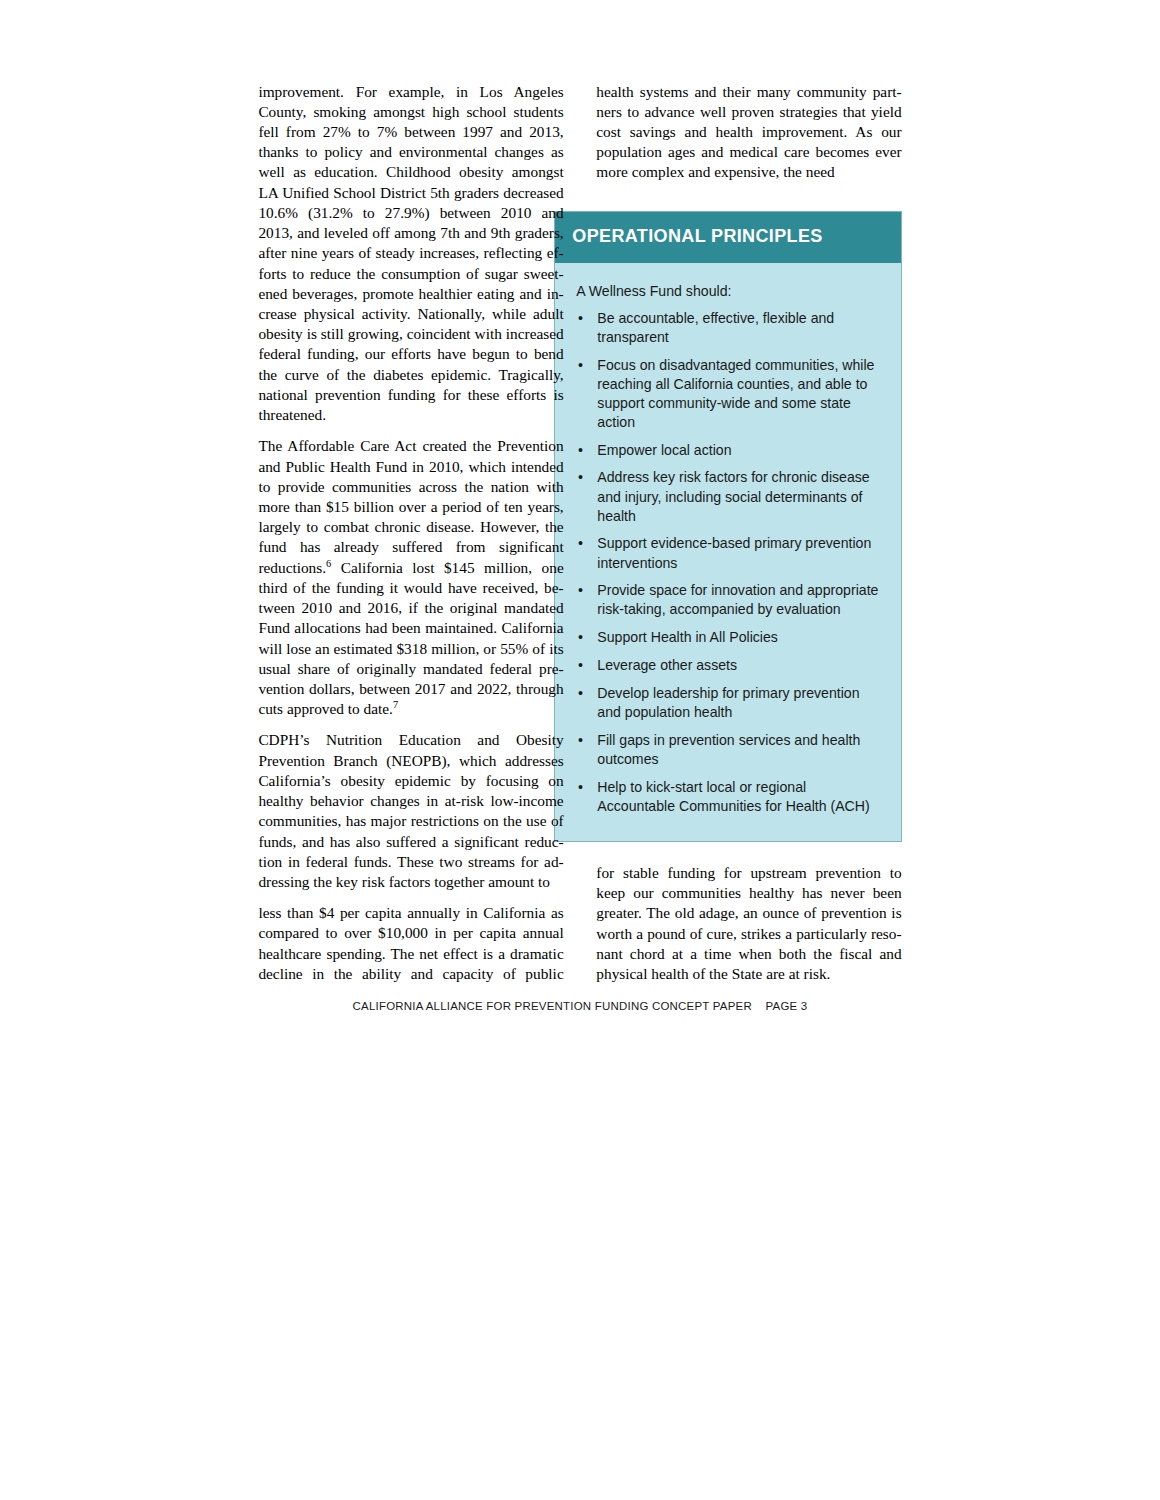improvement. For example, in Los Angeles County, smoking amongst high school students fell from 27% to 7% between 1997 and 2013, thanks to policy and environmental changes as well as education. Childhood obesity amongst LA Unified School District 5th graders decreased 10.6% (31.2% to 27.9%) between 2010 and 2013, and leveled off among 7th and 9th graders, after nine years of steady increases, reflecting efforts to reduce the consumption of sugar sweetened beverages, promote healthier eating and increase physical activity. Nationally, while adult obesity is still growing, coincident with increased federal funding, our efforts have begun to bend the curve of the diabetes epidemic. Tragically, national prevention funding for these efforts is threatened.
The Affordable Care Act created the Prevention and Public Health Fund in 2010, which intended to provide communities across the nation with more than $15 billion over a period of ten years, largely to combat chronic disease. However, the fund has already suffered from significant reductions.6 California lost $145 million, one third of the funding it would have received, between 2010 and 2016, if the original mandated Fund allocations had been maintained. California will lose an estimated $318 million, or 55% of its usual share of originally mandated federal prevention dollars, between 2017 and 2022, through cuts approved to date.7
CDPH’s Nutrition Education and Obesity Prevention Branch (NEOPB), which addresses California’s obesity epidemic by focusing on healthy behavior changes in at-risk low-income communities, has major restrictions on the use of funds, and has also suffered a significant reduction in federal funds. These two streams for addressing the key risk factors together amount to
less than $4 per capita annually in California as compared to over $10,000 in per capita annual healthcare spending. The net effect is a dramatic decline in the ability and capacity of public health systems and their many community partners to advance well proven strategies that yield cost savings and health improvement. As our population ages and medical care becomes ever more complex and expensive, the need
OPERATIONAL PRINCIPLES
A Wellness Fund should:
Be accountable, effective, flexible and transparent
Focus on disadvantaged communities, while reaching all California counties, and able to support community-wide and some state action
Empower local action
Address key risk factors for chronic disease and injury, including social determinants of health
Support evidence-based primary prevention interventions
Provide space for innovation and appropriate risk-taking, accompanied by evaluation
Support Health in All Policies
Leverage other assets
Develop leadership for primary prevention and population health
Fill gaps in prevention services and health outcomes
Help to kick-start local or regional Accountable Communities for Health (ACH)
for stable funding for upstream prevention to keep our communities healthy has never been greater. The old adage, an ounce of prevention is worth a pound of cure, strikes a particularly resonant chord at a time when both the fiscal and physical health of the State are at risk.
CALIFORNIA ALLIANCE FOR PREVENTION FUNDING CONCEPT PAPER PAGE 3